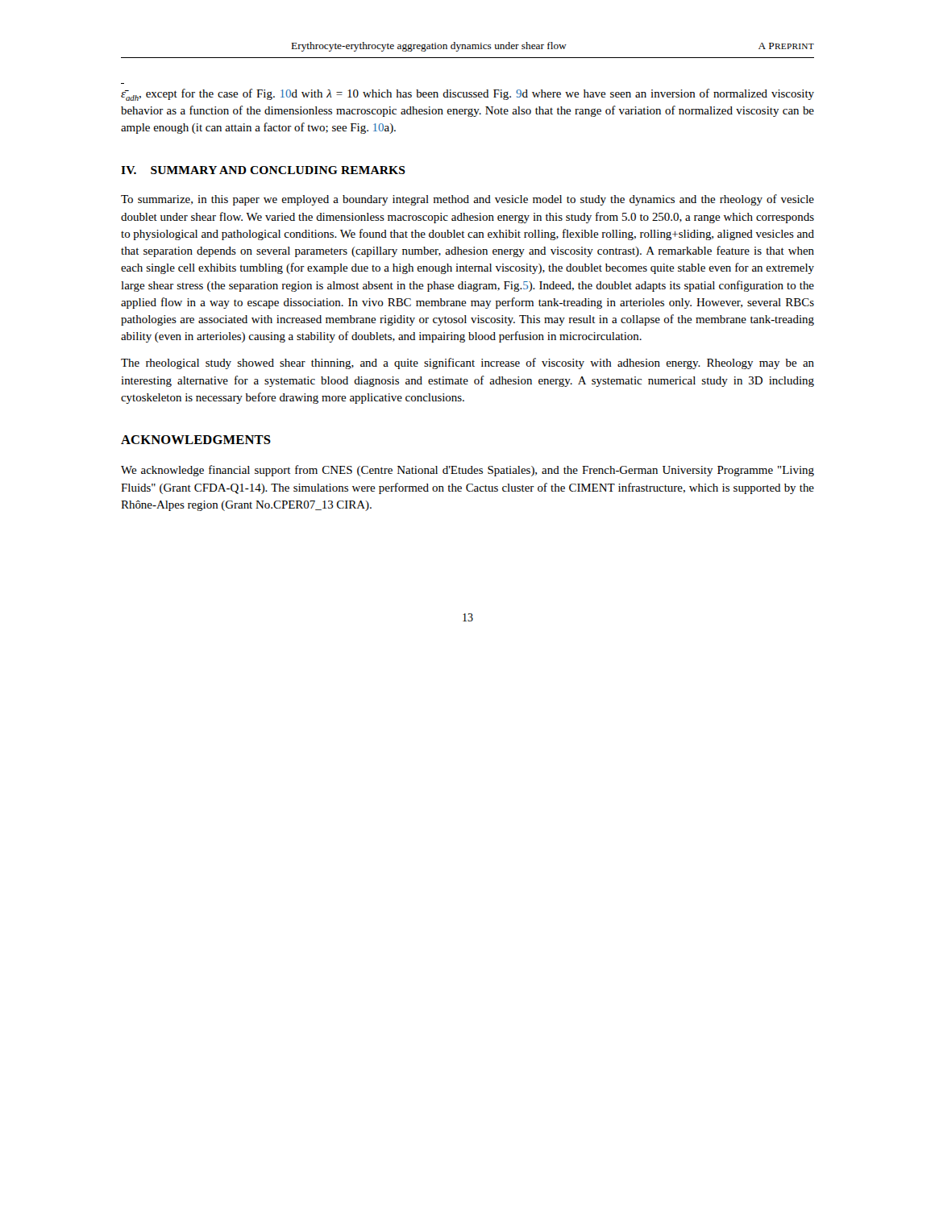Erythrocyte-erythrocyte aggregation dynamics under shear flow A PREPRINT
ε̄adh, except for the case of Fig. 10d with λ = 10 which has been discussed Fig. 9d where we have seen an inversion of normalized viscosity behavior as a function of the dimensionless macroscopic adhesion energy. Note also that the range of variation of normalized viscosity can be ample enough (it can attain a factor of two; see Fig. 10a).
IV. SUMMARY AND CONCLUDING REMARKS
To summarize, in this paper we employed a boundary integral method and vesicle model to study the dynamics and the rheology of vesicle doublet under shear flow. We varied the dimensionless macroscopic adhesion energy in this study from 5.0 to 250.0, a range which corresponds to physiological and pathological conditions. We found that the doublet can exhibit rolling, flexible rolling, rolling+sliding, aligned vesicles and that separation depends on several parameters (capillary number, adhesion energy and viscosity contrast). A remarkable feature is that when each single cell exhibits tumbling (for example due to a high enough internal viscosity), the doublet becomes quite stable even for an extremely large shear stress (the separation region is almost absent in the phase diagram, Fig.5). Indeed, the doublet adapts its spatial configuration to the applied flow in a way to escape dissociation. In vivo RBC membrane may perform tank-treading in arterioles only. However, several RBCs pathologies are associated with increased membrane rigidity or cytosol viscosity. This may result in a collapse of the membrane tank-treading ability (even in arterioles) causing a stability of doublets, and impairing blood perfusion in microcirculation.
The rheological study showed shear thinning, and a quite significant increase of viscosity with adhesion energy. Rheology may be an interesting alternative for a systematic blood diagnosis and estimate of adhesion energy. A systematic numerical study in 3D including cytoskeleton is necessary before drawing more applicative conclusions.
ACKNOWLEDGMENTS
We acknowledge financial support from CNES (Centre National d'Etudes Spatiales), and the French-German University Programme "Living Fluids" (Grant CFDA-Q1-14). The simulations were performed on the Cactus cluster of the CIMENT infrastructure, which is supported by the Rhône-Alpes region (Grant No.CPER07_13 CIRA).
13